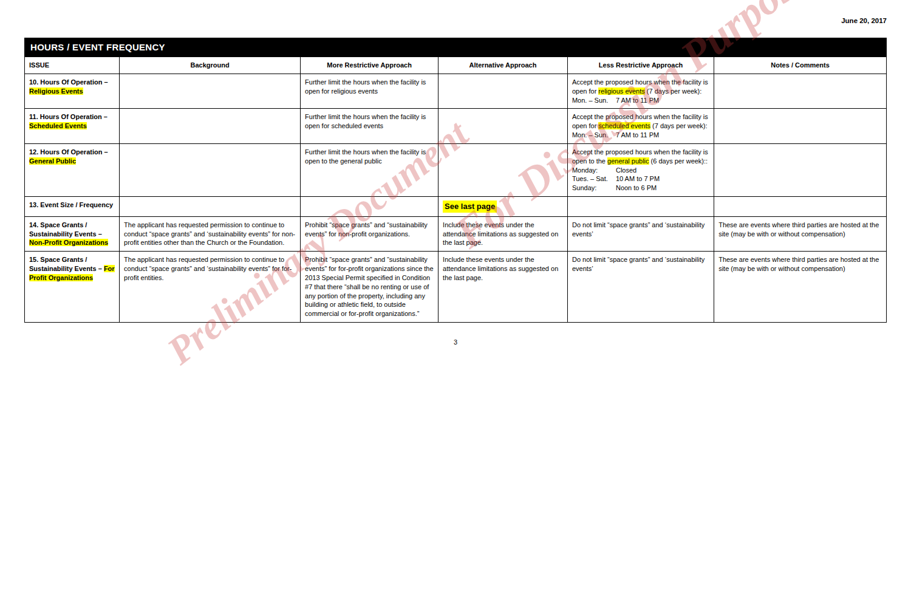June 20, 2017
Preliminary Document
For Discussion Purposes
HOURS / EVENT FREQUENCY
| ISSUE | Background | More Restrictive Approach | Alternative Approach | Less Restrictive Approach | Notes / Comments |
| --- | --- | --- | --- | --- | --- |
| 10. Hours Of Operation – Religious Events | | Further limit the hours when the facility is open for religious events | | Accept the proposed hours when the facility is open for religious events (7 days per week): Mon. – Sun. 7 AM to 11 PM | |
| 11. Hours Of Operation – Scheduled Events | | Further limit the hours when the facility is open for scheduled events | | Accept the proposed hours when the facility is open for scheduled events (7 days per week): Mon. – Sun. 7 AM to 11 PM | |
| 12. Hours Of Operation – General Public | | Further limit the hours when the facility is open to the general public | | Accept the proposed hours when the facility is open to the general public (6 days per week):: Monday: Closed Tues. – Sat. 10 AM to 7 PM Sunday: Noon to 6 PM | |
| 13. Event Size / Frequency | | | See last page | | |
| 14. Space Grants / Sustainability Events – Non-Profit Organizations | The applicant has requested permission to continue to conduct “space grants” and ‘sustainability events” for non-profit entities other than the Church or the Foundation. | Prohibit “space grants” and “sustainability events” for non-profit organizations. | Include these events under the attendance limitations as suggested on the last page. | Do not limit “space grants” and ‘sustainability events’ | These are events where third parties are hosted at the site (may be with or without compensation) |
| 15. Space Grants / Sustainability Events – For Profit Organizations | The applicant has requested permission to continue to conduct “space grants” and ‘sustainability events” for for-profit entities. | Prohibit “space grants” and “sustainability events” for for-profit organizations since the 2013 Special Permit specified in Condition #7 that there “shall be no renting or use of any portion of the property, including any building or athletic field, to outside commercial or for-profit organizations.” | Include these events under the attendance limitations as suggested on the last page. | Do not limit “space grants” and ‘sustainability events’ | These are events where third parties are hosted at the site (may be with or without compensation) |
3